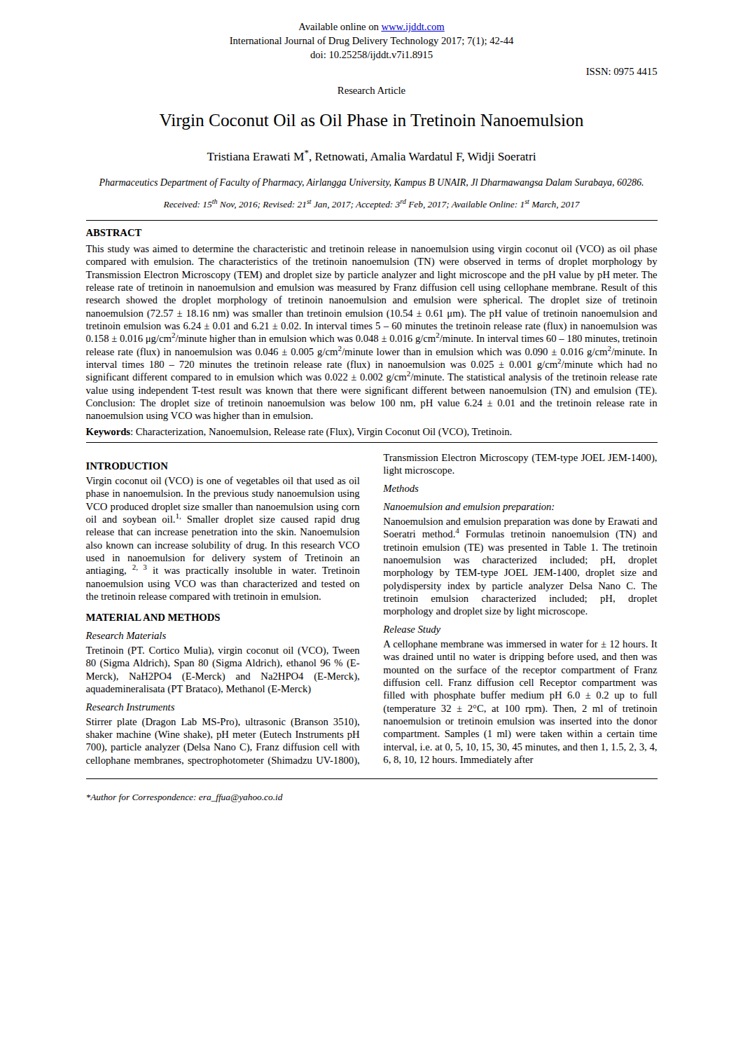Available online on www.ijddt.com
International Journal of Drug Delivery Technology 2017; 7(1); 42-44
doi: 10.25258/ijddt.v7i1.8915
ISSN: 0975 4415
Research Article
Virgin Coconut Oil as Oil Phase in Tretinoin Nanoemulsion
Tristiana Erawati M*, Retnowati, Amalia Wardatul F, Widji Soeratri
Pharmaceutics Department of Faculty of Pharmacy, Airlangga University, Kampus B UNAIR, Jl Dharmawangsa Dalam Surabaya, 60286.
Received: 15th Nov, 2016; Revised: 21st Jan, 2017; Accepted: 3rd Feb, 2017; Available Online: 1st March, 2017
ABSTRACT
This study was aimed to determine the characteristic and tretinoin release in nanoemulsion using virgin coconut oil (VCO) as oil phase compared with emulsion. The characteristics of the tretinoin nanoemulsion (TN) were observed in terms of droplet morphology by Transmission Electron Microscopy (TEM) and droplet size by particle analyzer and light microscope and the pH value by pH meter. The release rate of tretinoin in nanoemulsion and emulsion was measured by Franz diffusion cell using cellophane membrane. Result of this research showed the droplet morphology of tretinoin nanoemulsion and emulsion were spherical. The droplet size of tretinoin nanoemulsion (72.57 ± 18.16 nm) was smaller than tretinoin emulsion (10.54 ± 0.61 μm). The pH value of tretinoin nanoemulsion and tretinoin emulsion was 6.24 ± 0.01 and 6.21 ± 0.02. In interval times 5 – 60 minutes the tretinoin release rate (flux) in nanoemulsion was 0.158 ± 0.016 μg/cm2/minute higher than in emulsion which was 0.048 ± 0.016 g/cm2/minute. In interval times 60 – 180 minutes, tretinoin release rate (flux) in nanoemulsion was 0.046 ± 0.005 g/cm2/minute lower than in emulsion which was 0.090 ± 0.016 g/cm2/minute. In interval times 180 – 720 minutes the tretinoin release rate (flux) in nanoemulsion was 0.025 ± 0.001 g/cm2/minute which had no significant different compared to in emulsion which was 0.022 ± 0.002 g/cm2/minute. The statistical analysis of the tretinoin release rate value using independent T-test result was known that there were significant different between nanoemulsion (TN) and emulsion (TE). Conclusion: The droplet size of tretinoin nanoemulsion was below 100 nm, pH value 6.24 ± 0.01 and the tretinoin release rate in nanoemulsion using VCO was higher than in emulsion.
Keywords: Characterization, Nanoemulsion, Release rate (Flux), Virgin Coconut Oil (VCO), Tretinoin.
INTRODUCTION
Virgin coconut oil (VCO) is one of vegetables oil that used as oil phase in nanoemulsion. In the previous study nanoemulsion using VCO produced droplet size smaller than nanoemulsion using corn oil and soybean oil.1, Smaller droplet size caused rapid drug release that can increase penetration into the skin. Nanoemulsion also known can increase solubility of drug. In this research VCO used in nanoemulsion for delivery system of Tretinoin an antiaging, 2, 3 it was practically insoluble in water. Tretinoin nanoemulsion using VCO was than characterized and tested on the tretinoin release compared with tretinoin in emulsion.
MATERIAL AND METHODS
Research Materials
Tretinoin (PT. Cortico Mulia), virgin coconut oil (VCO), Tween 80 (Sigma Aldrich), Span 80 (Sigma Aldrich), ethanol 96 % (E-Merck), NaH2PO4 (E-Merck) and Na2HPO4 (E-Merck), aquademineralisata (PT Brataco), Methanol (E-Merck)
Research Instruments
Stirrer plate (Dragon Lab MS-Pro), ultrasonic (Branson 3510), shaker machine (Wine shake), pH meter (Eutech Instruments pH 700), particle analyzer (Delsa Nano C), Franz diffusion cell with cellophane membranes, spectrophotometer (Shimadzu UV-1800), Transmission Electron Microscopy (TEM-type JOEL JEM-1400), light microscope.
Methods
Nanoemulsion and emulsion preparation:
Nanoemulsion and emulsion preparation was done by Erawati and Soeratri method.4 Formulas tretinoin nanoemulsion (TN) and tretinoin emulsion (TE) was presented in Table 1. The tretinoin nanoemulsion was characterized included; pH, droplet morphology by TEM-type JOEL JEM-1400, droplet size and polydispersity index by particle analyzer Delsa Nano C. The tretinoin emulsion characterized included; pH, droplet morphology and droplet size by light microscope.
Release Study
A cellophane membrane was immersed in water for ± 12 hours. It was drained until no water is dripping before used, and then was mounted on the surface of the receptor compartment of Franz diffusion cell. Franz diffusion cell Receptor compartment was filled with phosphate buffer medium pH 6.0 ± 0.2 up to full (temperature 32 ± 2°C, at 100 rpm). Then, 2 ml of tretinoin nanoemulsion or tretinoin emulsion was inserted into the donor compartment. Samples (1 ml) were taken within a certain time interval, i.e. at 0, 5, 10, 15, 30, 45 minutes, and then 1, 1.5, 2, 3, 4, 6, 8, 10, 12 hours. Immediately after
*Author for Correspondence: era_ffua@yahoo.co.id